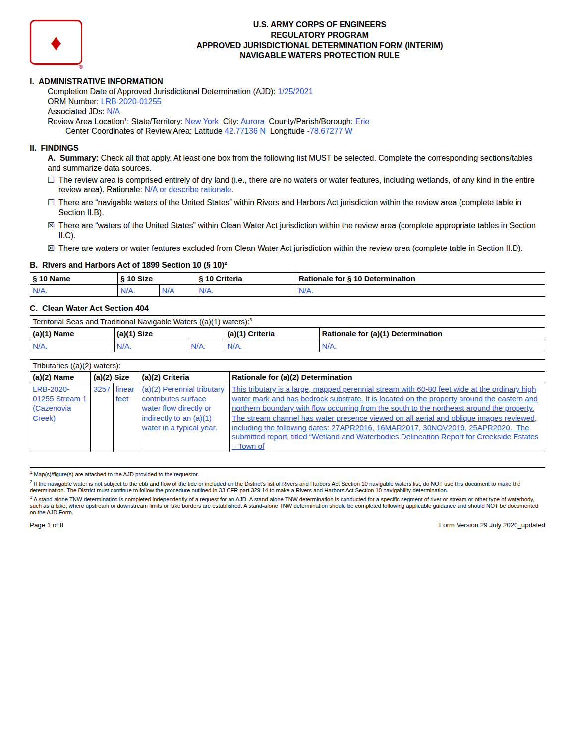♦ ®
U.S. ARMY CORPS OF ENGINEERS
REGULATORY PROGRAM
APPROVED JURISDICTIONAL DETERMINATION FORM (INTERIM)
NAVIGABLE WATERS PROTECTION RULE
I. ADMINISTRATIVE INFORMATION
Completion Date of Approved Jurisdictional Determination (AJD): 1/25/2021
ORM Number: LRB-2020-01255
Associated JDs: N/A
Review Area Location1: State/Territory: New York City: Aurora County/Parish/Borough: Erie
Center Coordinates of Review Area: Latitude 42.77136 N Longitude -78.67277 W
II. FINDINGS
A. Summary: Check all that apply. At least one box from the following list MUST be selected. Complete the corresponding sections/tables and summarize data sources.
☐The review area is comprised entirely of dry land (i.e., there are no waters or water features, including wetlands, of any kind in the entire review area). Rationale: N/A or describe rationale.
☐There are “navigable waters of the United States” within Rivers and Harbors Act jurisdiction within the review area (complete table in Section II.B).
☒There are “waters of the United States” within Clean Water Act jurisdiction within the review area (complete appropriate tables in Section II.C).
☒There are waters or water features excluded from Clean Water Act jurisdiction within the review area (complete table in Section II.D).
B. Rivers and Harbors Act of 1899 Section 10 (§ 10)2
| § 10 Name | § 10 Size | § 10 Criteria | Rationale for § 10 Determination |
| --- | --- | --- | --- |
| N/A. | N/A. | N/A | N/A. | N/A. |
C. Clean Water Act Section 404
Territorial Seas and Traditional Navigable Waters ((a)(1) waters): 3
| (a)(1) Name | (a)(1) Size | | (a)(1) Criteria | Rationale for (a)(1) Determination |
| --- | --- | --- | --- | --- |
| N/A. | N/A. | N/A. | N/A. | N/A. |
Tributaries ((a)(2) waters):
| (a)(2) Name | (a)(2) Size | (a)(2) Criteria | Rationale for (a)(2) Determination |
| --- | --- | --- | --- |
| LRB-2020-01255 Stream 1 (Cazenovia Creek) | 3257 | linear feet | (a)(2) Perennial tributary contributes surface water flow directly or indirectly to an (a)(1) water in a typical year. | This tributary is a large, mapped perennial stream with 60-80 feet wide at the ordinary high water mark and has bedrock substrate. It is located on the property around the eastern and northern boundary with flow occurring from the south to the northeast around the property. The stream channel has water presence viewed on all aerial and oblique images reviewed, including the following dates: 27APR2016, 16MAR2017, 30NOV2019, 25APR2020. The submitted report, titled “Wetland and Waterbodies Delineation Report for Creekside Estates – Town of |
1 Map(s)/figure(s) are attached to the AJD provided to the requestor.
2 If the navigable water is not subject to the ebb and flow of the tide or included on the District’s list of Rivers and Harbors Act Section 10 navigable waters list, do NOT use this document to make the determination. The District must continue to follow the procedure outlined in 33 CFR part 329.14 to make a Rivers and Harbors Act Section 10 navigability determination.
3 A stand-alone TNW determination is completed independently of a request for an AJD. A stand-alone TNW determination is conducted for a specific segment of river or stream or other type of waterbody, such as a lake, where upstream or downstream limits or lake borders are established. A stand-alone TNW determination should be completed following applicable guidance and should NOT be documented on the AJD Form.
Page 1 of 8 Form Version 29 July 2020_updated